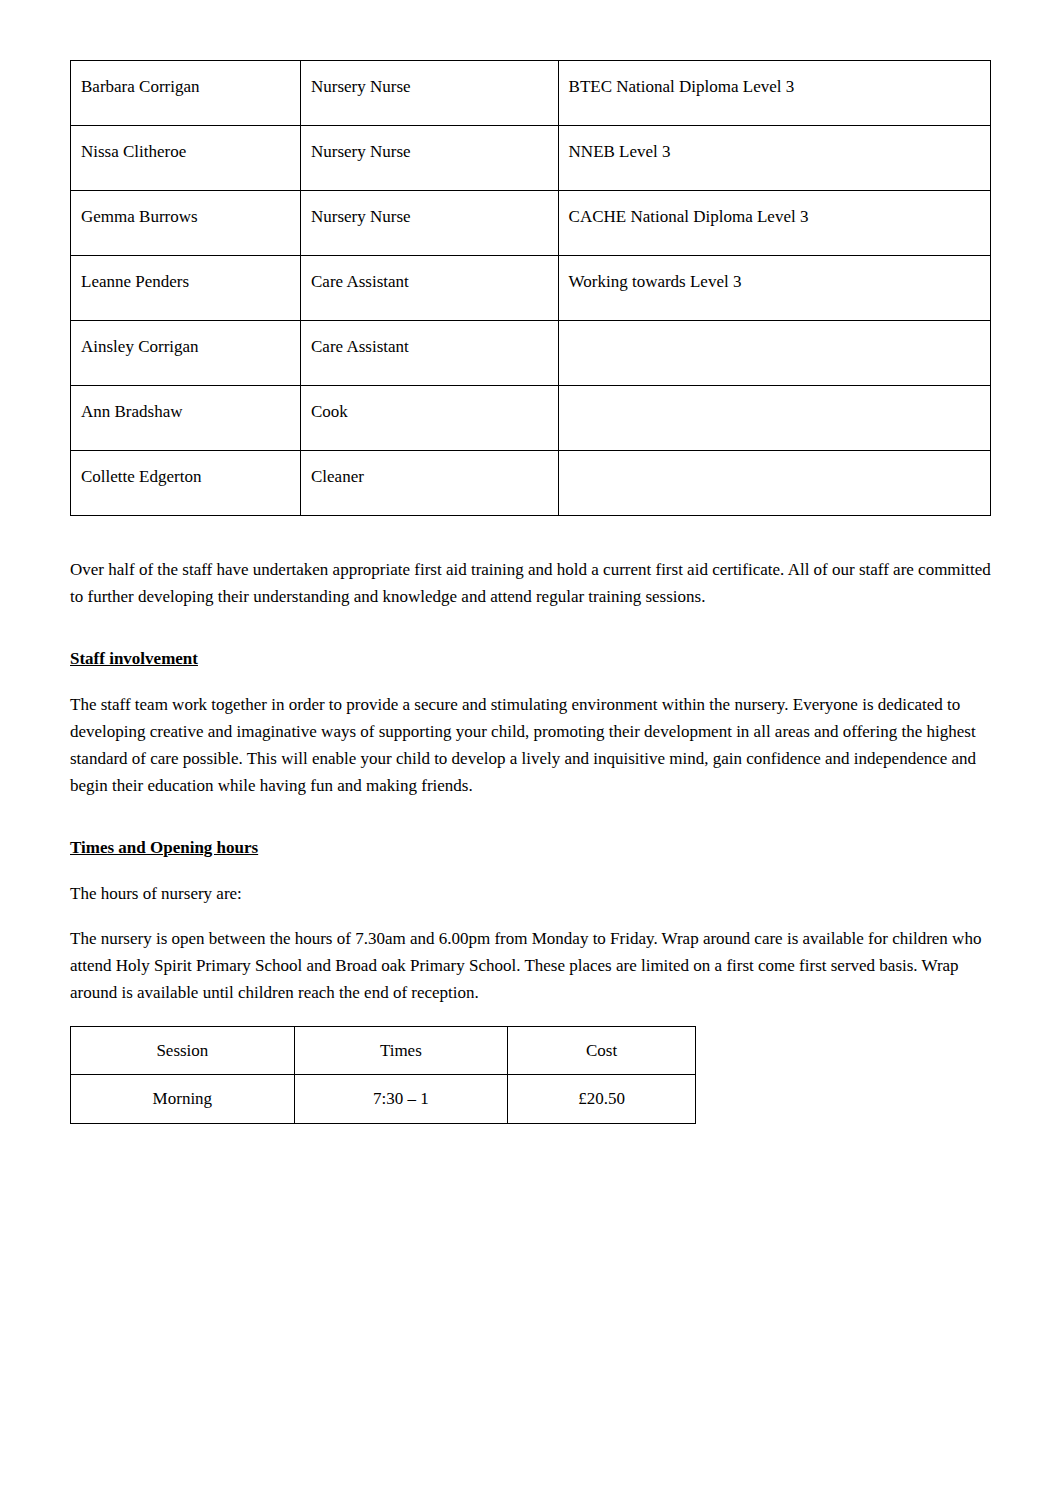| Barbara Corrigan | Nursery Nurse | BTEC National Diploma Level 3 |
| Nissa Clitheroe | Nursery Nurse | NNEB Level 3 |
| Gemma Burrows | Nursery Nurse | CACHE National Diploma Level 3 |
| Leanne Penders | Care Assistant | Working towards Level 3 |
| Ainsley Corrigan | Care Assistant | |
| Ann Bradshaw | Cook | |
| Collette Edgerton | Cleaner | |
Over half of the staff have undertaken appropriate first aid training and hold a current first aid certificate. All of our staff are committed to further developing their understanding and knowledge and attend regular training sessions.
Staff involvement
The staff team work together in order to provide a secure and stimulating environment within the nursery. Everyone is dedicated to developing creative and imaginative ways of supporting your child, promoting their development in all areas and offering the highest standard of care possible. This will enable your child to develop a lively and inquisitive mind, gain confidence and independence and begin their education while having fun and making friends.
Times and Opening hours
The hours of nursery are:
The nursery is open between the hours of 7.30am and 6.00pm from Monday to Friday. Wrap around care is available for children who attend Holy Spirit Primary School and Broad oak Primary School. These places are limited on a first come first served basis. Wrap around is available until children reach the end of reception.
| Session | Times | Cost |
| --- | --- | --- |
| Morning | 7:30 – 1 | £20.50 |